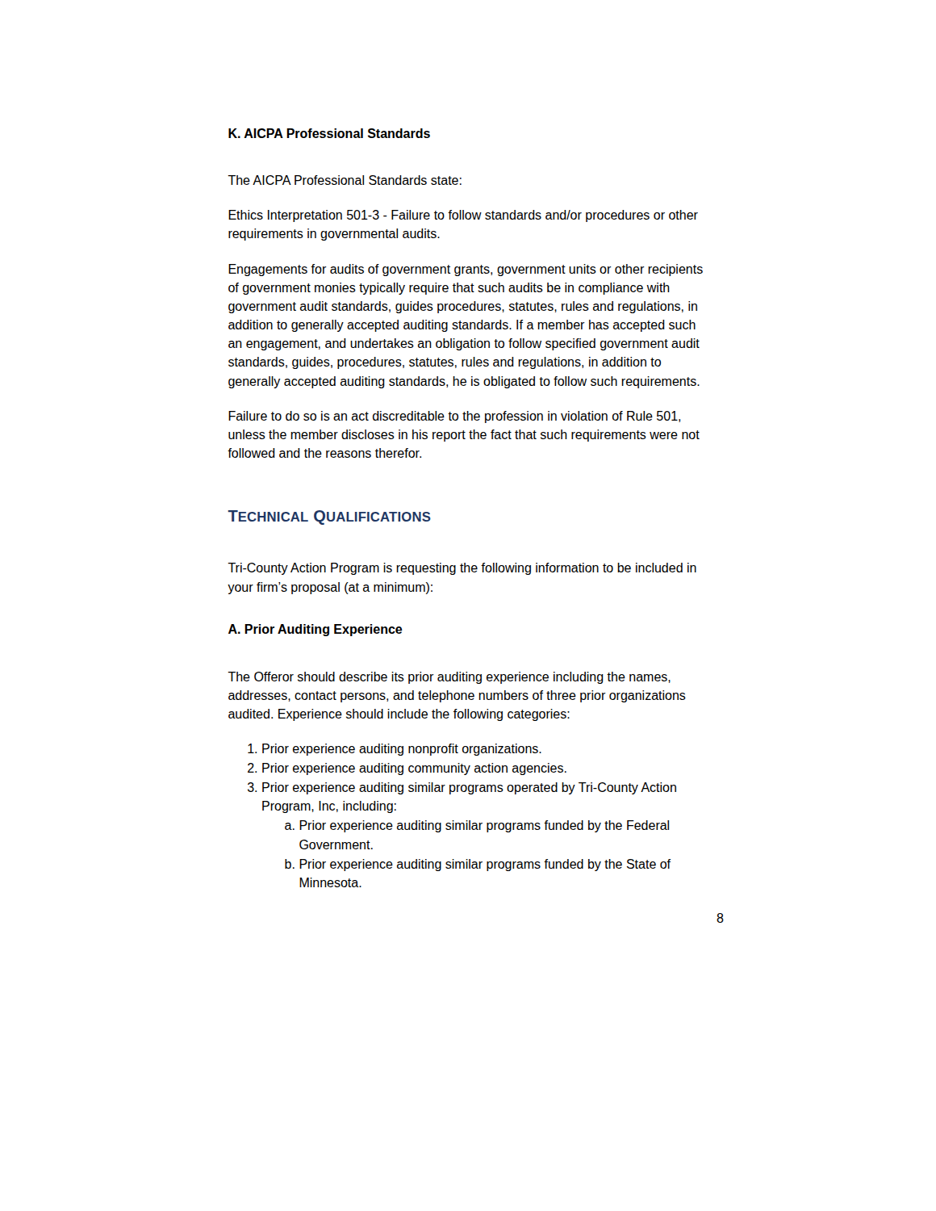K. AICPA Professional Standards
The AICPA Professional Standards state:
Ethics Interpretation 501-3 - Failure to follow standards and/or procedures or other requirements in governmental audits.
Engagements for audits of government grants, government units or other recipients of government monies typically require that such audits be in compliance with government audit standards, guides procedures, statutes, rules and regulations, in addition to generally accepted auditing standards. If a member has accepted such an engagement, and undertakes an obligation to follow specified government audit standards, guides, procedures, statutes, rules and regulations, in addition to generally accepted auditing standards, he is obligated to follow such requirements.
Failure to do so is an act discreditable to the profession in violation of Rule 501, unless the member discloses in his report the fact that such requirements were not followed and the reasons therefor.
TECHNICAL QUALIFICATIONS
Tri-County Action Program is requesting the following information to be included in your firm’s proposal (at a minimum):
A. Prior Auditing Experience
The Offeror should describe its prior auditing experience including the names, addresses, contact persons, and telephone numbers of three prior organizations audited. Experience should include the following categories:
Prior experience auditing nonprofit organizations.
Prior experience auditing community action agencies.
Prior experience auditing similar programs operated by Tri-County Action Program, Inc, including:
Prior experience auditing similar programs funded by the Federal Government.
Prior experience auditing similar programs funded by the State of Minnesota.
8